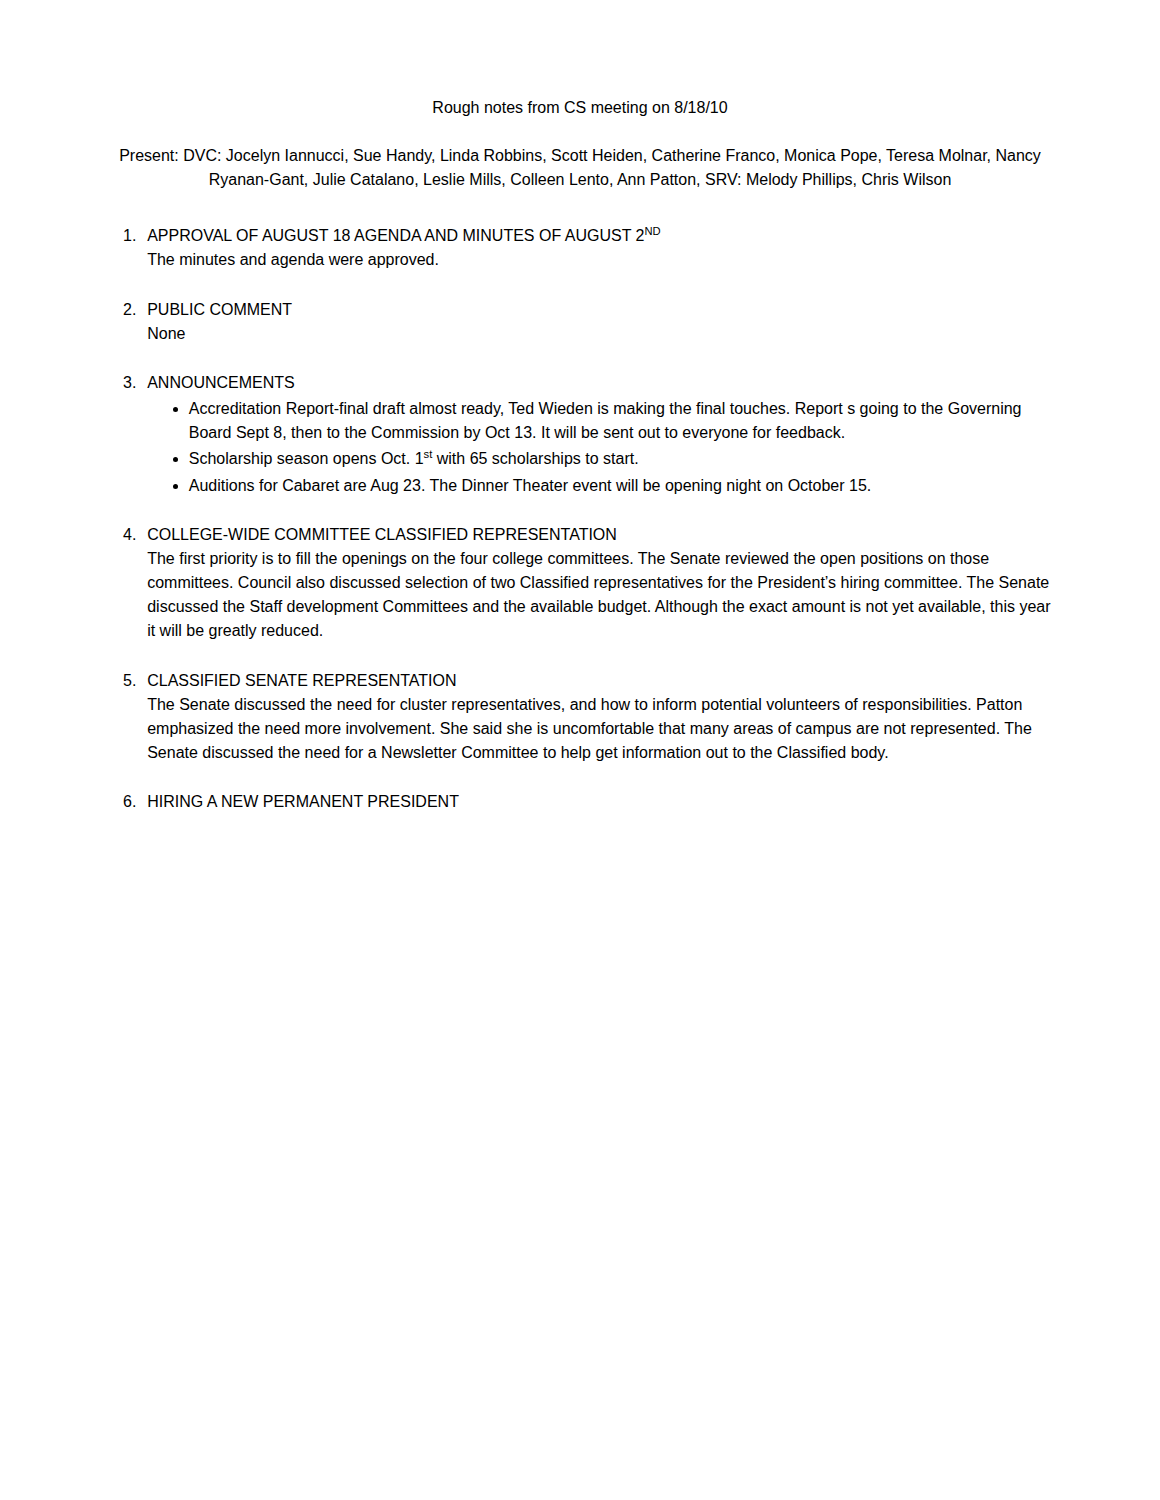Rough notes from CS meeting on 8/18/10
Present: DVC: Jocelyn Iannucci, Sue Handy, Linda Robbins, Scott Heiden, Catherine Franco, Monica Pope, Teresa Molnar, Nancy Ryanan-Gant, Julie Catalano, Leslie Mills, Colleen Lento, Ann Patton, SRV: Melody Phillips, Chris Wilson
APPROVAL OF AUGUST 18 AGENDA AND MINUTES OF AUGUST 2ND The minutes and agenda were approved.
PUBLIC COMMENT None
ANNOUNCEMENTS
Accreditation Report-final draft almost ready, Ted Wieden is making the final touches. Report s going to the Governing Board Sept 8, then to the Commission by Oct 13. It will be sent out to everyone for feedback.
Scholarship season opens Oct. 1st with 65 scholarships to start.
Auditions for Cabaret are Aug 23. The Dinner Theater event will be opening night on October 15.
COLLEGE-WIDE COMMITTEE CLASSIFIED REPRESENTATION The first priority is to fill the openings on the four college committees. The Senate reviewed the open positions on those committees. Council also discussed selection of two Classified representatives for the President’s hiring committee. The Senate discussed the Staff development Committees and the available budget. Although the exact amount is not yet available, this year it will be greatly reduced.
CLASSIFIED SENATE REPRESENTATION The Senate discussed the need for cluster representatives, and how to inform potential volunteers of responsibilities. Patton emphasized the need more involvement. She said she is uncomfortable that many areas of campus are not represented. The Senate discussed the need for a Newsletter Committee to help get information out to the Classified body.
HIRING A NEW PERMANENT PRESIDENT